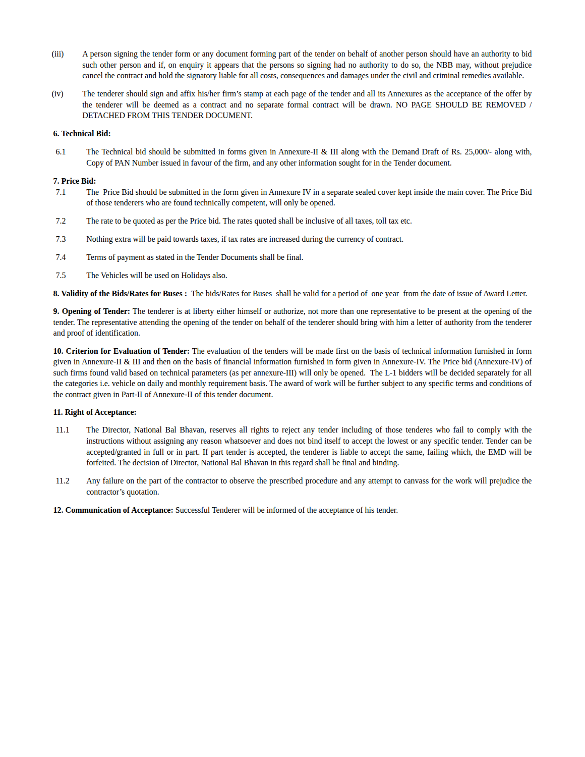(iii) A person signing the tender form or any document forming part of the tender on behalf of another person should have an authority to bid such other person and if, on enquiry it appears that the persons so signing had no authority to do so, the NBB may, without prejudice cancel the contract and hold the signatory liable for all costs, consequences and damages under the civil and criminal remedies available.
(iv) The tenderer should sign and affix his/her firm’s stamp at each page of the tender and all its Annexures as the acceptance of the offer by the tenderer will be deemed as a contract and no separate formal contract will be drawn. NO PAGE SHOULD BE REMOVED / DETACHED FROM THIS TENDER DOCUMENT.
6. Technical Bid:
6.1 The Technical bid should be submitted in forms given in Annexure-II & III along with the Demand Draft of Rs. 25,000/- along with, Copy of PAN Number issued in favour of the firm, and any other information sought for in the Tender document.
7. Price Bid:
7.1 The Price Bid should be submitted in the form given in Annexure IV in a separate sealed cover kept inside the main cover. The Price Bid of those tenderers who are found technically competent, will only be opened.
7.2 The rate to be quoted as per the Price bid. The rates quoted shall be inclusive of all taxes, toll tax etc.
7.3 Nothing extra will be paid towards taxes, if tax rates are increased during the currency of contract.
7.4 Terms of payment as stated in the Tender Documents shall be final.
7.5 The Vehicles will be used on Holidays also.
8. Validity of the Bids/Rates for Buses : The bids/Rates for Buses shall be valid for a period of one year from the date of issue of Award Letter.
9. Opening of Tender: The tenderer is at liberty either himself or authorize, not more than one representative to be present at the opening of the tender. The representative attending the opening of the tender on behalf of the tenderer should bring with him a letter of authority from the tenderer and proof of identification.
10. Criterion for Evaluation of Tender: The evaluation of the tenders will be made first on the basis of technical information furnished in form given in Annexure-II & III and then on the basis of financial information furnished in form given in Annexure-IV. The Price bid (Annexure-IV) of such firms found valid based on technical parameters (as per annexure-III) will only be opened. The L-1 bidders will be decided separately for all the categories i.e. vehicle on daily and monthly requirement basis. The award of work will be further subject to any specific terms and conditions of the contract given in Part-II of Annexure-II of this tender document.
11. Right of Acceptance:
11.1 The Director, National Bal Bhavan, reserves all rights to reject any tender including of those tenderes who fail to comply with the instructions without assigning any reason whatsoever and does not bind itself to accept the lowest or any specific tender. Tender can be accepted/granted in full or in part. If part tender is accepted, the tenderer is liable to accept the same, failing which, the EMD will be forfeited. The decision of Director, National Bal Bhavan in this regard shall be final and binding.
11.2 Any failure on the part of the contractor to observe the prescribed procedure and any attempt to canvass for the work will prejudice the contractor’s quotation.
12. Communication of Acceptance: Successful Tenderer will be informed of the acceptance of his tender.